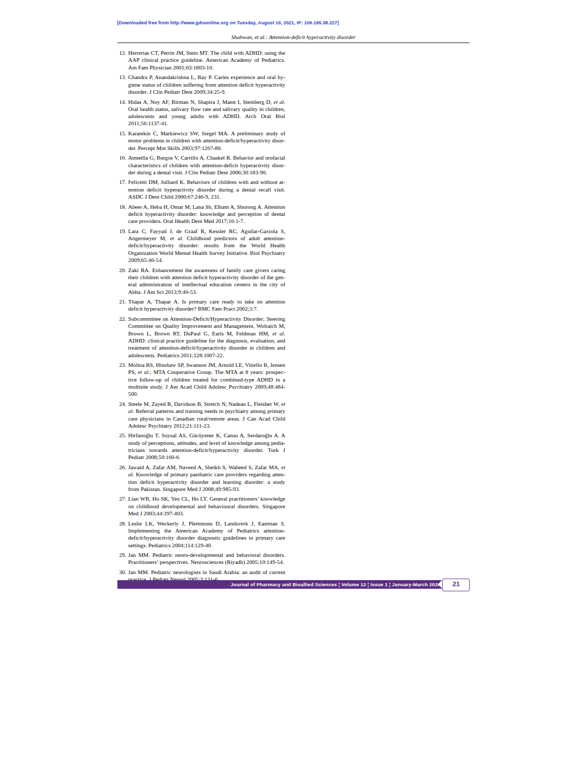[Downloaded free from http://www.jpbsonline.org on Tuesday, August 10, 2021, IP: 106.195.38.227]
Shahwan, et al.: Attention-deficit hyperactivity disorder
Herrerias CT, Perrin JM, Stein MT. The child with ADHD: using the AAP clinical practice guideline. American Academy of Pediatrics. Am Fam Physician 2001;63:1803-10.
Chandra P, Anandakrishna L, Ray P. Caries experience and oral hygiene status of children suffering from attention deficit hyperactivity disorder. J Clin Pediatr Dent 2009;34:25-9.
Hidas A, Noy AF, Birman N, Shapira J, Matot I, Steinberg D, et al. Oral health status, salivary flow rate and salivary quality in children, adolescents and young adults with ADHD. Arch Oral Biol 2011;56:1137-41.
Karatekin C, Markiewicz SW, Siegel MA. A preliminary study of motor problems in children with attention-deficit/hyperactivity disorder. Percept Mot Skills 2003;97:1267-80.
Atmetlla G, Burgos V, Carrillo A, Chaskel R. Behavior and orofacial characteristics of children with attention-deficit hyperactivity disorder during a dental visit. J Clin Pediatr Dent 2006;30:183-90.
Felicetti DM, Julliard K. Behaviors of children with and without attention deficit hyperactivity disorder during a dental recall visit. ASDC J Dent Child 2000;67:246-9, 231.
Abeer A, Heba H, Omar M, Lana Sh, Elham A, Shuroog A. Attention deficit hyperactivity disorder: knowledge and perception of dental care providers. Oral Health Dent Med 2017;16:1-7.
Lara C, Fayyad J, de Graaf R, Kessler RC, Aguilar-Gaxiola S, Angermeyer M, et al. Childhood predictors of adult attention-deficit/hyperactivity disorder: results from the World Health Organization World Mental Health Survey Initiative. Biol Psychiatry 2009;65:46-54.
Zaki RA. Enhancement the awareness of family care givers caring their children with attention deficit hyperactivity disorder of the general administration of intellectual education centers in the city of Abha. J Am Sci 2013;9:46-53.
Thapar A, Thapar A. Is primary care ready to take on attention deficit hyperactivity disorder? BMC Fam Pract 2002;3:7.
Subcommittee on Attention-Deficit/Hyperactivity Disorder; Steering Committee on Quality Improvement and Management, Wolraich M, Brown L, Brown RT, DuPaul G, Earls M, Feldman HM, et al. ADHD: clinical practice guideline for the diagnosis, evaluation, and treatment of attention-deficit/hyperactivity disorder in children and adolescents. Pediatrics 2011;128:1007-22.
Molina BS, Hinshaw SP, Swanson JM, Arnold LE, Vitiello B, Jensen PS, et al.; MTA Cooperative Group. The MTA at 8 years: prospective follow-up of children treated for combined-type ADHD in a multisite study. J Am Acad Child Adolesc Psychiatry 2009;48:484-500.
Steele M, Zayed R, Davidson B, Stretch N, Nadeau L, Fleisher W, et al. Referral patterns and training needs in psychiatry among primary care physicians in Canadian rural/remote areas. J Can Acad Child Adolesc Psychiatry 2012;21:111-23.
Hirfanoğlu T, Soysal AS, Gücüyener K, Cansu A, Serdaroğlu A. A study of perceptions, attitudes, and level of knowledge among pediatricians towards attention-deficit/hyperactivity disorder. Turk J Pediatr 2008;50:160-6.
Jawaid A, Zafar AM, Naveed A, Sheikh S, Waheed S, Zafar MA, et al. Knowledge of primary paediatric care providers regarding attention deficit hyperactivity disorder and learning disorder: a study from Pakistan. Singapore Med J 2008;49:985-93.
Lian WB, Ho SK, Yeo CL, Ho LY. General practitioners’ knowledge on childhood developmental and behavioural disorders. Singapore Med J 2003;44:397-403.
Leslie LK, Weckerly J, Plemmons D, Landsverk J, Eastman S. Implementing the American Academy of Pediatrics attention-deficit/hyperactivity disorder diagnostic guidelines in primary care settings. Pediatrics 2004;114:129-40.
Jan MM. Pediatric neuro-developmental and behavioral disorders. Practitioners’ perspectives. Neurosciences (Riyadh) 2005;10:149-54.
Jan MM. Pediatric neurologists in Saudi Arabia: an audit of current practice. J Pediatr Neurol 2005;3:131-6.
Journal of Pharmacy and Bioallied Sciences ¦ Volume 12 ¦ Issue 1 ¦ January-March 2020
❮
21